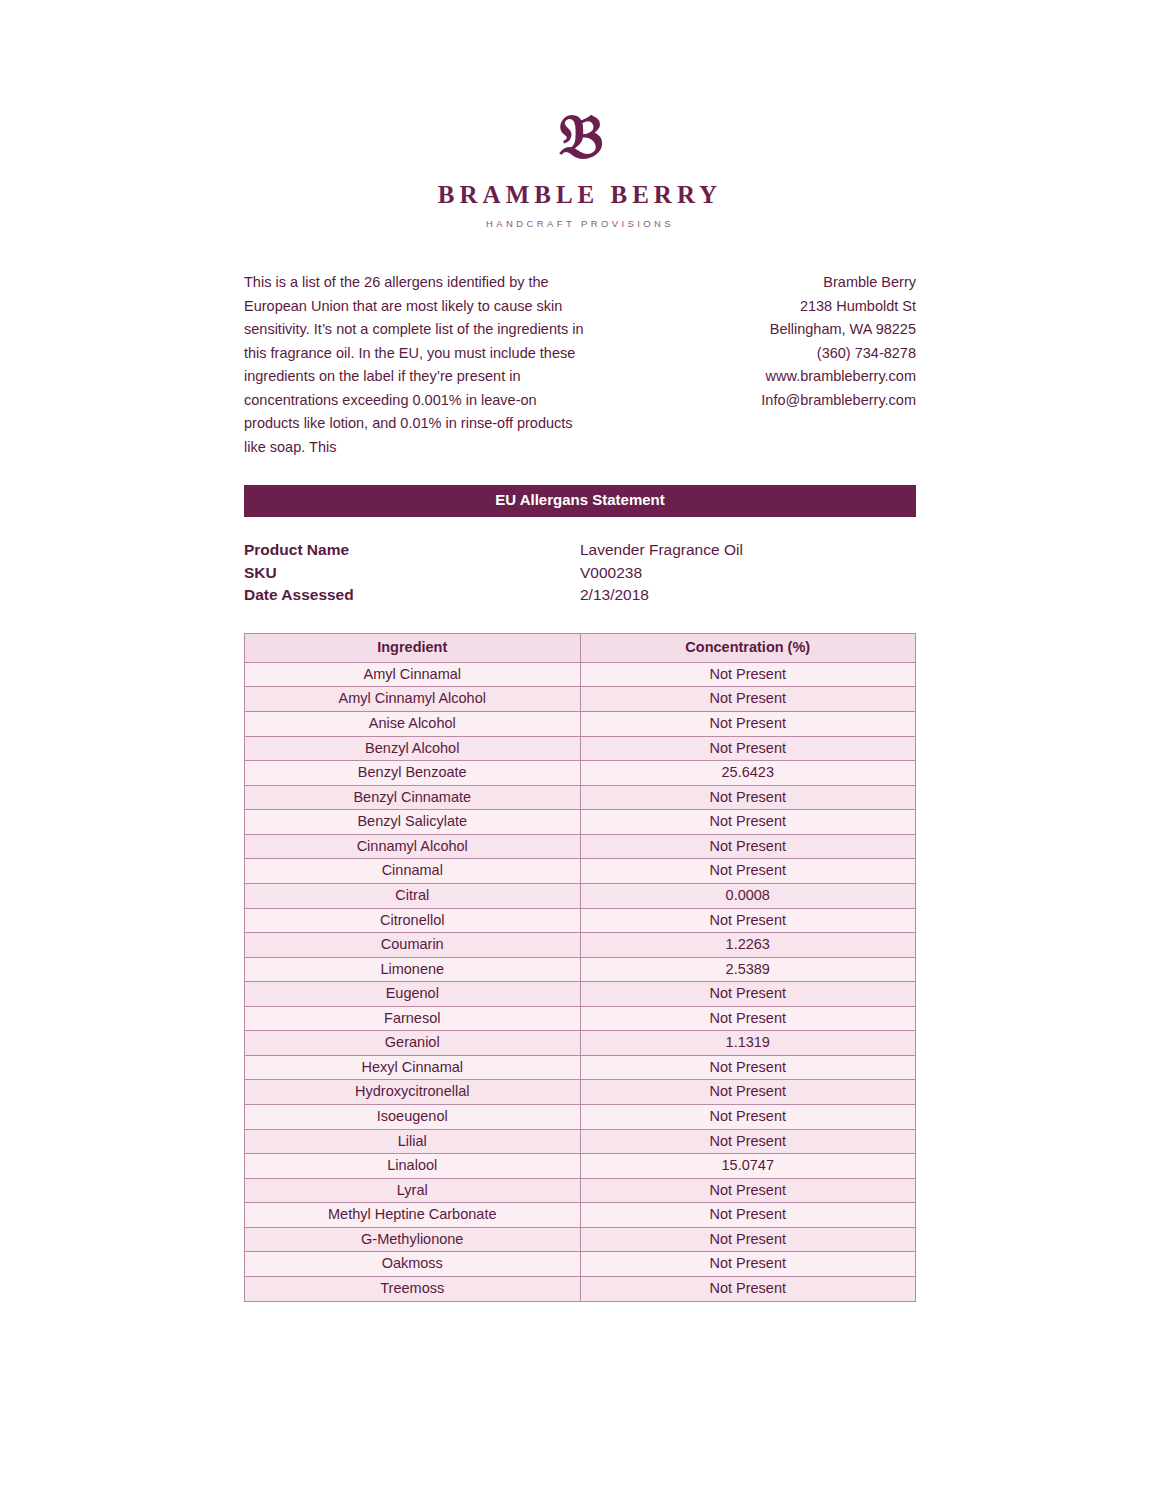𝔅
BRAMBLE BERRY
HANDCRAFT PROVISIONS
This is a list of the 26 allergens identified by the European Union that are most likely to cause skin sensitivity. It’s not a complete list of the ingredients in this fragrance oil. In the EU, you must include these ingredients on the label if they’re present in concentrations exceeding 0.001% in leave-on products like lotion, and 0.01% in rinse-off products like soap. This
Bramble Berry
2138 Humboldt St
Bellingham, WA 98225
(360) 734-8278
www.brambleberry.com
Info@brambleberry.com
EU Allergans Statement
| Product Name | Lavender Fragrance Oil |
| SKU | V000238 |
| Date Assessed | 2/13/2018 |
| Ingredient | Concentration (%) |
| --- | --- |
| Amyl Cinnamal | Not Present |
| Amyl Cinnamyl Alcohol | Not Present |
| Anise Alcohol | Not Present |
| Benzyl Alcohol | Not Present |
| Benzyl Benzoate | 25.6423 |
| Benzyl Cinnamate | Not Present |
| Benzyl Salicylate | Not Present |
| Cinnamyl Alcohol | Not Present |
| Cinnamal | Not Present |
| Citral | 0.0008 |
| Citronellol | Not Present |
| Coumarin | 1.2263 |
| Limonene | 2.5389 |
| Eugenol | Not Present |
| Farnesol | Not Present |
| Geraniol | 1.1319 |
| Hexyl Cinnamal | Not Present |
| Hydroxycitronellal | Not Present |
| Isoeugenol | Not Present |
| Lilial | Not Present |
| Linalool | 15.0747 |
| Lyral | Not Present |
| Methyl Heptine Carbonate | Not Present |
| G-Methylionone | Not Present |
| Oakmoss | Not Present |
| Treemoss | Not Present |